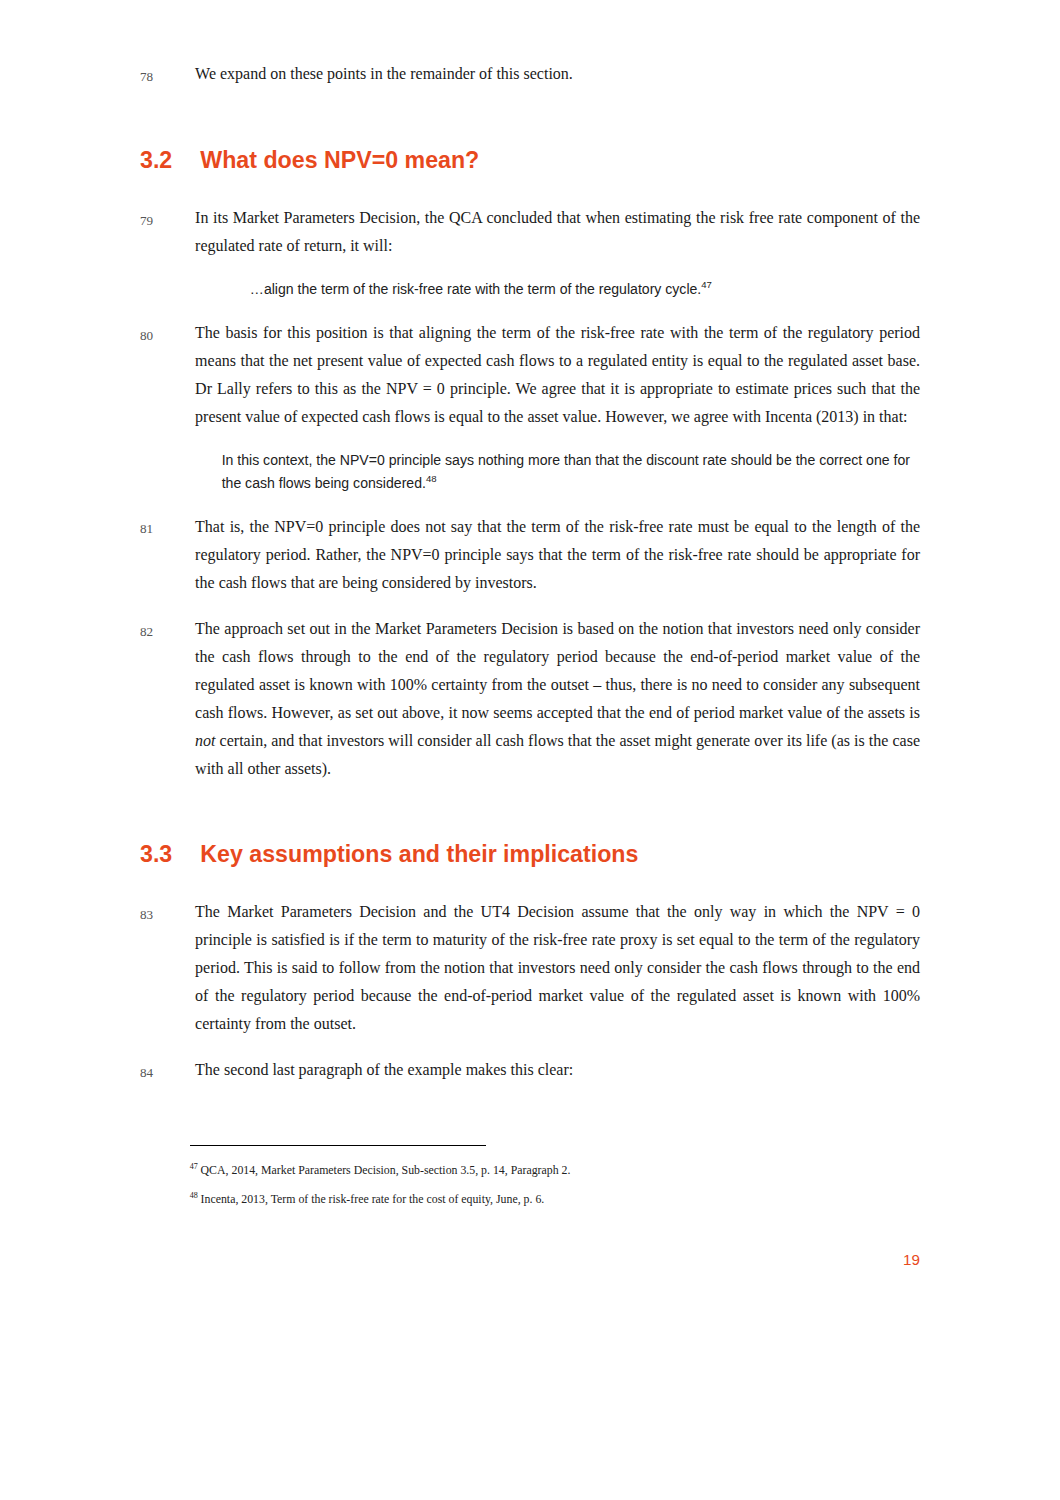78
We expand on these points in the remainder of this section.
3.2 What does NPV=0 mean?
79
In its Market Parameters Decision, the QCA concluded that when estimating the risk free rate component of the regulated rate of return, it will:
…align the term of the risk-free rate with the term of the regulatory cycle.47
80
The basis for this position is that aligning the term of the risk-free rate with the term of the regulatory period means that the net present value of expected cash flows to a regulated entity is equal to the regulated asset base. Dr Lally refers to this as the NPV = 0 principle. We agree that it is appropriate to estimate prices such that the present value of expected cash flows is equal to the asset value. However, we agree with Incenta (2013) in that:
In this context, the NPV=0 principle says nothing more than that the discount rate should be the correct one for the cash flows being considered.48
81
That is, the NPV=0 principle does not say that the term of the risk-free rate must be equal to the length of the regulatory period. Rather, the NPV=0 principle says that the term of the risk-free rate should be appropriate for the cash flows that are being considered by investors.
82
The approach set out in the Market Parameters Decision is based on the notion that investors need only consider the cash flows through to the end of the regulatory period because the end-of-period market value of the regulated asset is known with 100% certainty from the outset – thus, there is no need to consider any subsequent cash flows. However, as set out above, it now seems accepted that the end of period market value of the assets is not certain, and that investors will consider all cash flows that the asset might generate over its life (as is the case with all other assets).
3.3 Key assumptions and their implications
83
The Market Parameters Decision and the UT4 Decision assume that the only way in which the NPV = 0 principle is satisfied is if the term to maturity of the risk-free rate proxy is set equal to the term of the regulatory period. This is said to follow from the notion that investors need only consider the cash flows through to the end of the regulatory period because the end-of-period market value of the regulated asset is known with 100% certainty from the outset.
84
The second last paragraph of the example makes this clear:
47QCA, 2014, Market Parameters Decision, Sub-section 3.5, p. 14, Paragraph 2.
48Incenta, 2013, Term of the risk-free rate for the cost of equity, June, p. 6.
19